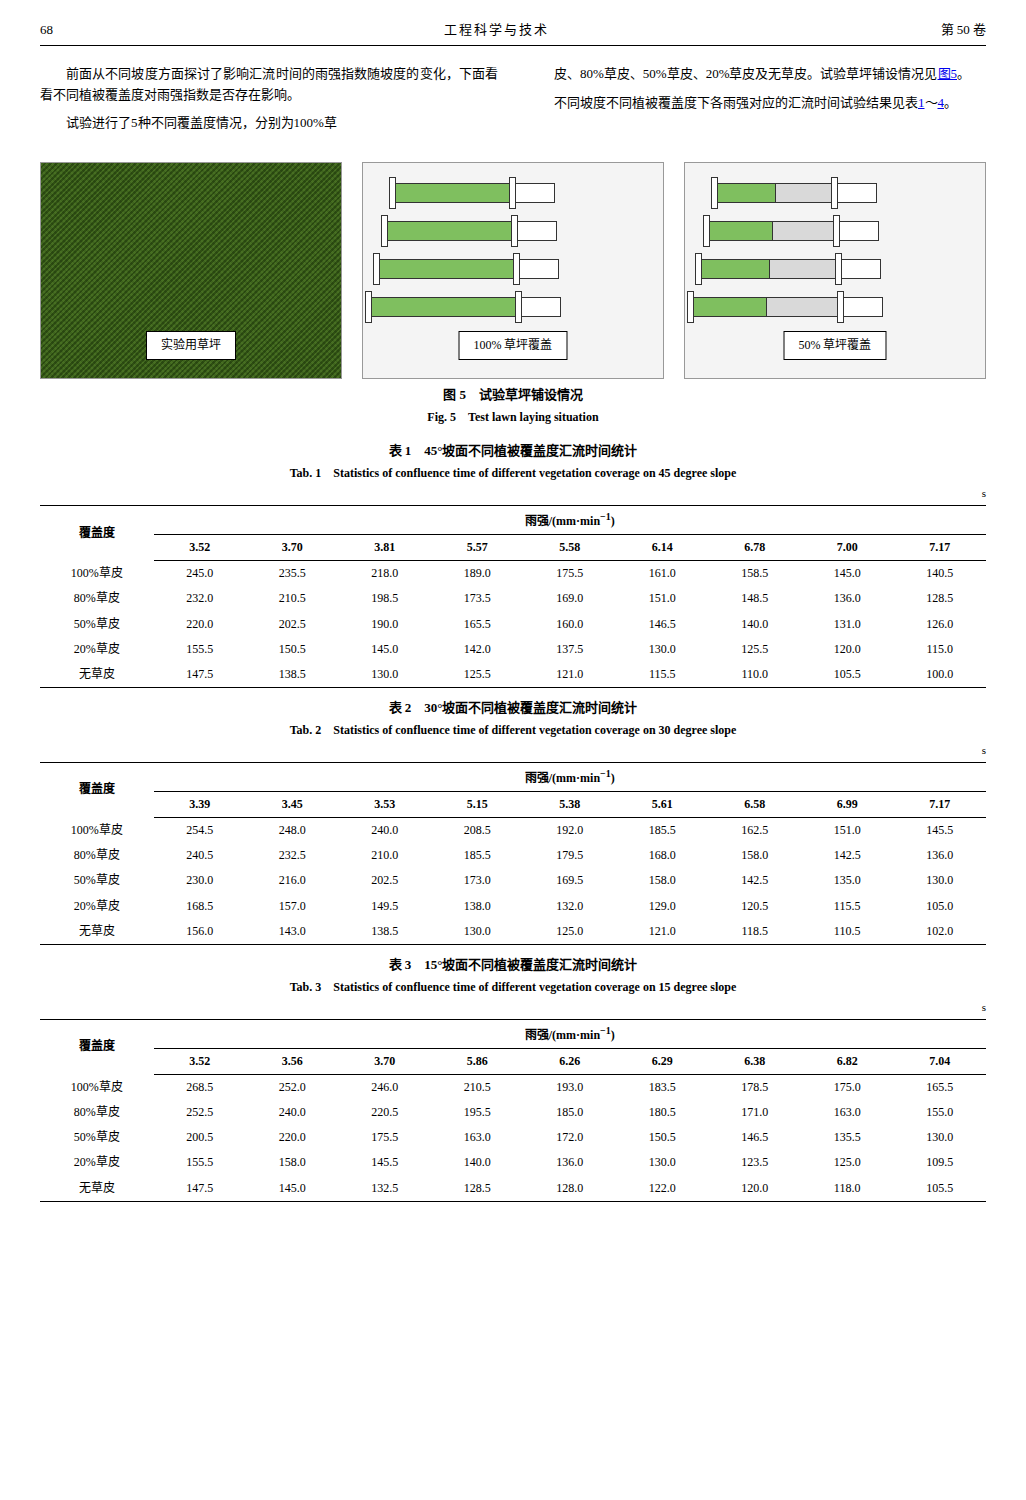68 工程科学与技术 第 50 卷
前面从不同坡度方面探讨了影响汇流时间的雨强指数随坡度的变化，下面看看不同植被覆盖度对雨强指数是否存在影响。
试验进行了5种不同覆盖度情况，分别为100%草
皮、80%草皮、50%草皮、20%草皮及无草皮。试验草坪铺设情况见图5。
不同坡度不同植被覆盖度下各雨强对应的汇流时间试验结果见表1～4。
实验用草坪
100% 草坪覆盖
50% 草坪覆盖
图 5　试验草坪铺设情况
Fig. 5　Test lawn laying situation
表 1　45°坡面不同植被覆盖度汇流时间统计
Tab. 1　Statistics of confluence time of different vegetation coverage on 45 degree slope
s
| 覆盖度 | 雨强/(mm·min −1 ) |
| --- | --- |
| 3.52 | 3.70 | 3.81 | 5.57 | 5.58 | 6.14 | 6.78 | 7.00 | 7.17 |
| 100%草皮 | 245.0 | 235.5 | 218.0 | 189.0 | 175.5 | 161.0 | 158.5 | 145.0 | 140.5 |
| 80%草皮 | 232.0 | 210.5 | 198.5 | 173.5 | 169.0 | 151.0 | 148.5 | 136.0 | 128.5 |
| 50%草皮 | 220.0 | 202.5 | 190.0 | 165.5 | 160.0 | 146.5 | 140.0 | 131.0 | 126.0 |
| 20%草皮 | 155.5 | 150.5 | 145.0 | 142.0 | 137.5 | 130.0 | 125.5 | 120.0 | 115.0 |
| 无草皮 | 147.5 | 138.5 | 130.0 | 125.5 | 121.0 | 115.5 | 110.0 | 105.5 | 100.0 |
表 2　30°坡面不同植被覆盖度汇流时间统计
Tab. 2　Statistics of confluence time of different vegetation coverage on 30 degree slope
s
| 覆盖度 | 雨强/(mm·min −1 ) |
| --- | --- |
| 3.39 | 3.45 | 3.53 | 5.15 | 5.38 | 5.61 | 6.58 | 6.99 | 7.17 |
| 100%草皮 | 254.5 | 248.0 | 240.0 | 208.5 | 192.0 | 185.5 | 162.5 | 151.0 | 145.5 |
| 80%草皮 | 240.5 | 232.5 | 210.0 | 185.5 | 179.5 | 168.0 | 158.0 | 142.5 | 136.0 |
| 50%草皮 | 230.0 | 216.0 | 202.5 | 173.0 | 169.5 | 158.0 | 142.5 | 135.0 | 130.0 |
| 20%草皮 | 168.5 | 157.0 | 149.5 | 138.0 | 132.0 | 129.0 | 120.5 | 115.5 | 105.0 |
| 无草皮 | 156.0 | 143.0 | 138.5 | 130.0 | 125.0 | 121.0 | 118.5 | 110.5 | 102.0 |
表 3　15°坡面不同植被覆盖度汇流时间统计
Tab. 3　Statistics of confluence time of different vegetation coverage on 15 degree slope
s
| 覆盖度 | 雨强/(mm·min −1 ) |
| --- | --- |
| 3.52 | 3.56 | 3.70 | 5.86 | 6.26 | 6.29 | 6.38 | 6.82 | 7.04 |
| 100%草皮 | 268.5 | 252.0 | 246.0 | 210.5 | 193.0 | 183.5 | 178.5 | 175.0 | 165.5 |
| 80%草皮 | 252.5 | 240.0 | 220.5 | 195.5 | 185.0 | 180.5 | 171.0 | 163.0 | 155.0 |
| 50%草皮 | 200.5 | 220.0 | 175.5 | 163.0 | 172.0 | 150.5 | 146.5 | 135.5 | 130.0 |
| 20%草皮 | 155.5 | 158.0 | 145.5 | 140.0 | 136.0 | 130.0 | 123.5 | 125.0 | 109.5 |
| 无草皮 | 147.5 | 145.0 | 132.5 | 128.5 | 128.0 | 122.0 | 120.0 | 118.0 | 105.5 |